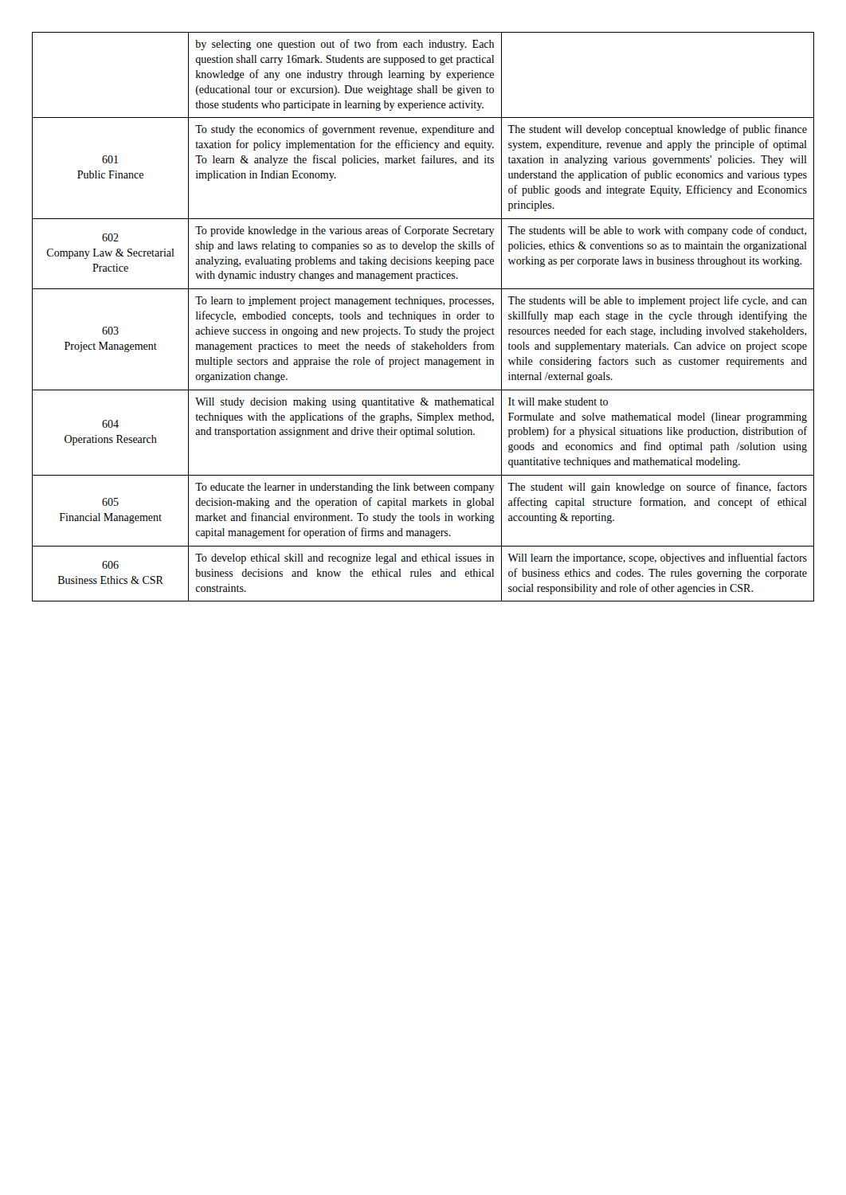| | by selecting one question out of two from each industry. Each question shall carry 16mark. Students are supposed to get practical knowledge of any one industry through learning by experience (educational tour or excursion). Due weightage shall be given to those students who participate in learning by experience activity. | |
| 601 Public Finance | To study the economics of government revenue, expenditure and taxation for policy implementation for the efficiency and equity. To learn & analyze the fiscal policies, market failures, and its implication in Indian Economy. | The student will develop conceptual knowledge of public finance system, expenditure, revenue and apply the principle of optimal taxation in analyzing various governments' policies. They will understand the application of public economics and various types of public goods and integrate Equity, Efficiency and Economics principles. |
| 602 Company Law & Secretarial Practice | To provide knowledge in the various areas of Corporate Secretary ship and laws relating to companies so as to develop the skills of analyzing, evaluating problems and taking decisions keeping pace with dynamic industry changes and management practices. | The students will be able to work with company code of conduct, policies, ethics & conventions so as to maintain the organizational working as per corporate laws in business throughout its working. |
| 603 Project Management | To learn to i mplement project management techniques, processes, lifecycle, embodied concepts, tools and techniques in order to achieve success in ongoing and new projects. To study the project management practices to meet the needs of stakeholders from multiple sectors and appraise the role of project management in organization change. | The students will be able to implement project life cycle, and can skillfully map each stage in the cycle through identifying the resources needed for each stage, including involved stakeholders, tools and supplementary materials. Can advice on project scope while considering factors such as customer requirements and internal /external goals. |
| 604 Operations Research | Will study decision making using quantitative & mathematical techniques with the applications of the graphs, Simplex method, and transportation assignment and drive their optimal solution. | It will make student to Formulate and solve mathematical model (linear programming problem) for a physical situations like production, distribution of goods and economics and find optimal path /solution using quantitative techniques and mathematical modeling. |
| 605 Financial Management | To educate the learner in understanding the link between company decision-making and the operation of capital markets in global market and financial environment. To study the tools in working capital management for operation of firms and managers. | The student will gain knowledge on source of finance, factors affecting capital structure formation, and concept of ethical accounting & reporting. |
| 606 Business Ethics & CSR | To develop ethical skill and recognize legal and ethical issues in business decisions and know the ethical rules and ethical constraints. | Will learn the importance, scope, objectives and influential factors of business ethics and codes. The rules governing the corporate social responsibility and role of other agencies in CSR. |